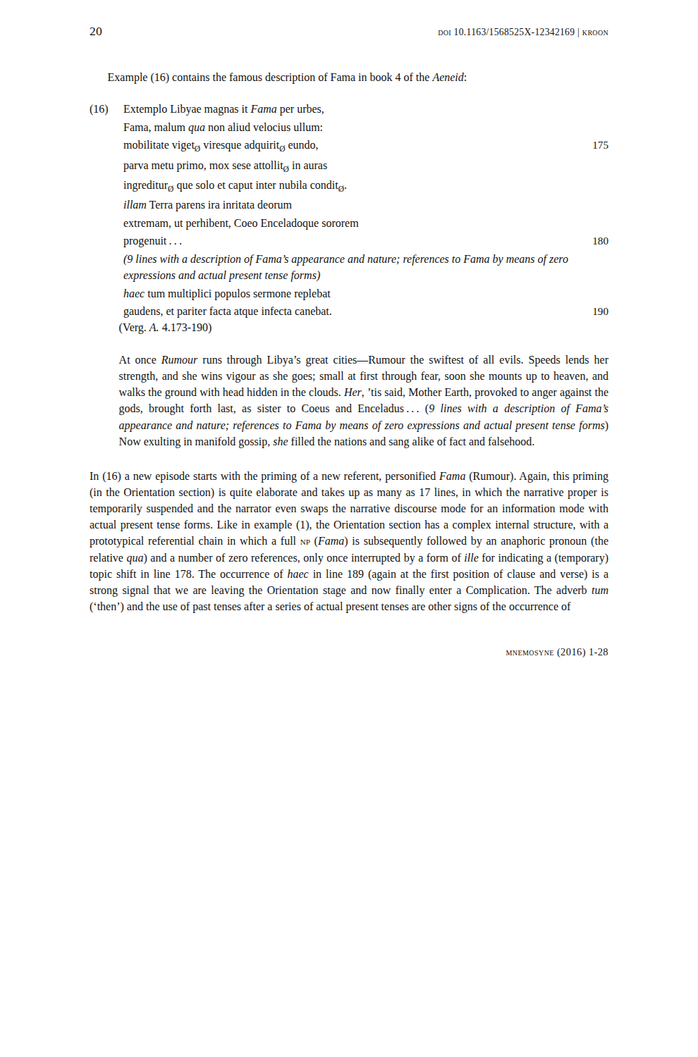20 doi 10.1163/1568525X-12342169 | kroon
Example (16) contains the famous description of Fama in book 4 of the Aeneid:
(16)
Extemplo Libyae magnas it Fama per urbes,
Fama, malum qua non aliud velocius ullum:
mobilitate vigetØ viresque adquiritØ eundo,
175
parva metu primo, mox sese attollitØ in auras
ingrediturØ que solo et caput inter nubila conditØ.
illam Terra parens ira inritata deorum
extremam, ut perhibent, Coeo Enceladoque sororem
progenuit . . .
180
(9 lines with a description of Fama’s appearance and nature; references to Fama by means of zero expressions and actual present tense forms)
haec tum multiplici populos sermone replebat
gaudens, et pariter facta atque infecta canebat.
190
(Verg. A. 4.173-190)
At once Rumour runs through Libya’s great cities—Rumour the swiftest of all evils. Speeds lends her strength, and she wins vigour as she goes; small at first through fear, soon she mounts up to heaven, and walks the ground with head hidden in the clouds. Her, ’tis said, Mother Earth, provoked to anger against the gods, brought forth last, as sister to Coeus and Enceladus . . . (9 lines with a description of Fama’s appearance and nature; references to Fama by means of zero expressions and actual present tense forms) Now exulting in manifold gossip, she filled the nations and sang alike of fact and falsehood.
In (16) a new episode starts with the priming of a new referent, personified Fama (Rumour). Again, this priming (in the Orientation section) is quite elaborate and takes up as many as 17 lines, in which the narrative proper is temporarily suspended and the narrator even swaps the narrative discourse mode for an information mode with actual present tense forms. Like in example (1), the Orientation section has a complex internal structure, with a prototypical referential chain in which a full np (Fama) is subsequently followed by an anaphoric pronoun (the relative qua) and a number of zero references, only once interrupted by a form of ille for indicating a (temporary) topic shift in line 178. The occurrence of haec in line 189 (again at the first position of clause and verse) is a strong signal that we are leaving the Orientation stage and now finally enter a Complication. The adverb tum (‘then’) and the use of past tenses after a series of actual present tenses are other signs of the occurrence of
mnemosyne (2016) 1-28